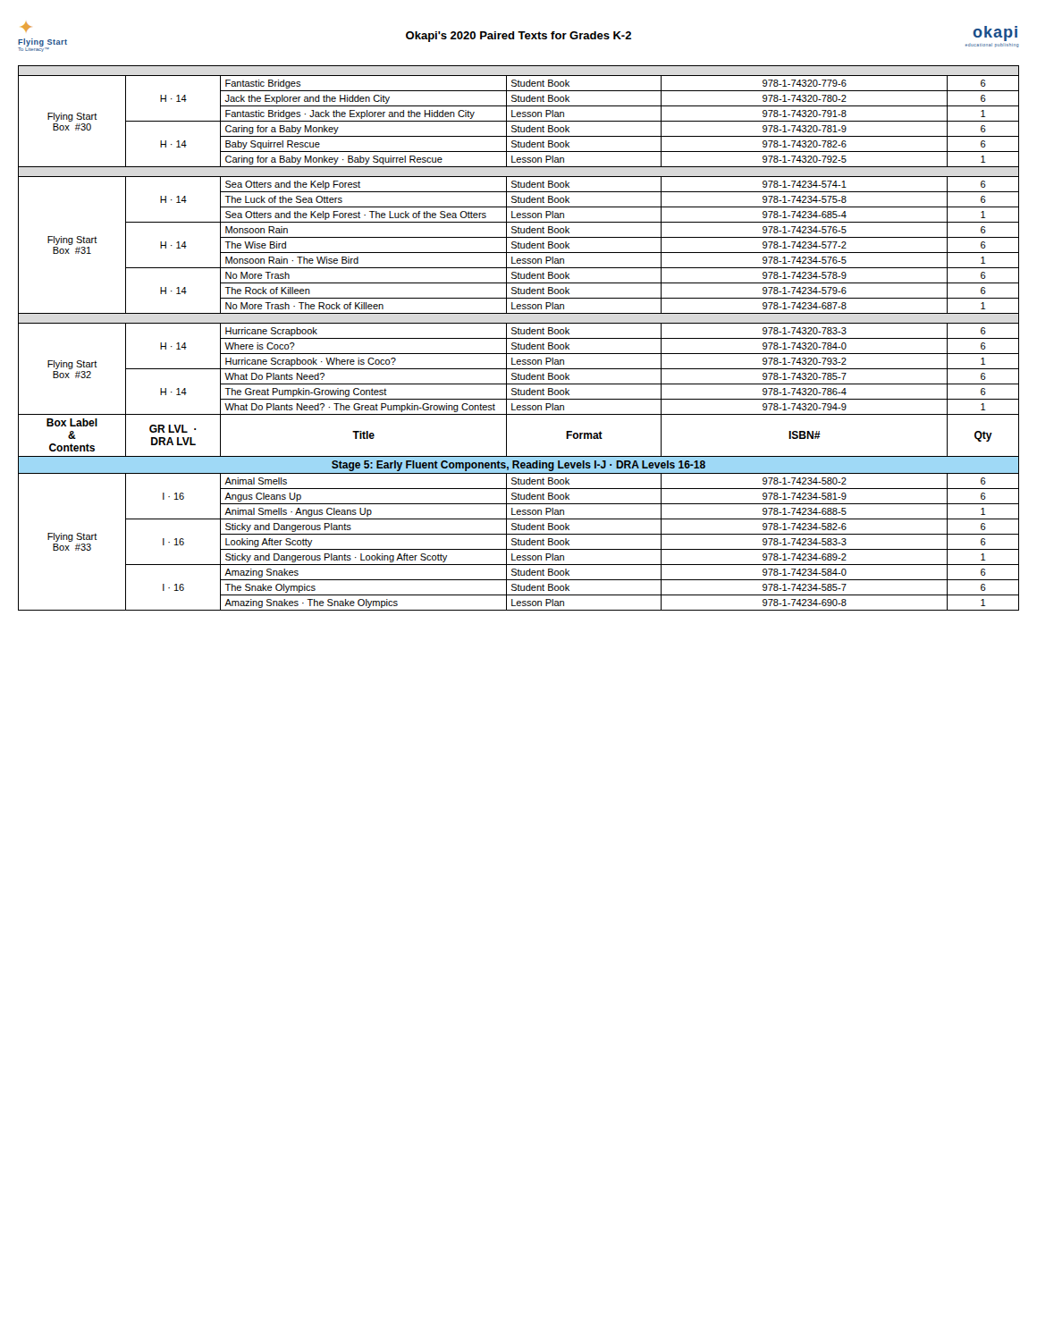✦
Flying Start
To Literacy™
Okapi's 2020 Paired Texts for Grades K-2
okapi
educational publishing
| Flying Start Box #30 | H · 14 | Fantastic Bridges | Student Book | 978-1-74320-779-6 | 6 |
| Jack the Explorer and the Hidden City | Student Book | 978-1-74320-780-2 | 6 |
| Fantastic Bridges · Jack the Explorer and the Hidden City | Lesson Plan | 978-1-74320-791-8 | 1 |
| H · 14 | Caring for a Baby Monkey | Student Book | 978-1-74320-781-9 | 6 |
| Baby Squirrel Rescue | Student Book | 978-1-74320-782-6 | 6 |
| Caring for a Baby Monkey · Baby Squirrel Rescue | Lesson Plan | 978-1-74320-792-5 | 1 |
| Flying Start Box #31 | H · 14 | Sea Otters and the Kelp Forest | Student Book | 978-1-74234-574-1 | 6 |
| The Luck of the Sea Otters | Student Book | 978-1-74234-575-8 | 6 |
| Sea Otters and the Kelp Forest · The Luck of the Sea Otters | Lesson Plan | 978-1-74234-685-4 | 1 |
| H · 14 | Monsoon Rain | Student Book | 978-1-74234-576-5 | 6 |
| The Wise Bird | Student Book | 978-1-74234-577-2 | 6 |
| Monsoon Rain · The Wise Bird | Lesson Plan | 978-1-74234-576-5 | 1 |
| H · 14 | No More Trash | Student Book | 978-1-74234-578-9 | 6 |
| The Rock of Killeen | Student Book | 978-1-74234-579-6 | 6 |
| No More Trash · The Rock of Killeen | Lesson Plan | 978-1-74234-687-8 | 1 |
| Flying Start Box #32 | H · 14 | Hurricane Scrapbook | Student Book | 978-1-74320-783-3 | 6 |
| Where is Coco? | Student Book | 978-1-74320-784-0 | 6 |
| Hurricane Scrapbook · Where is Coco? | Lesson Plan | 978-1-74320-793-2 | 1 |
| H · 14 | What Do Plants Need? | Student Book | 978-1-74320-785-7 | 6 |
| The Great Pumpkin-Growing Contest | Student Book | 978-1-74320-786-4 | 6 |
| What Do Plants Need? · The Great Pumpkin-Growing Contest | Lesson Plan | 978-1-74320-794-9 | 1 |
| Box Label & Contents | GR LVL · DRA LVL | Title | Format | ISBN# | Qty |
| Stage 5: Early Fluent Components, Reading Levels I-J · DRA Levels 16-18 |
| Flying Start Box #33 | I · 16 | Animal Smells | Student Book | 978-1-74234-580-2 | 6 |
| Angus Cleans Up | Student Book | 978-1-74234-581-9 | 6 |
| Animal Smells · Angus Cleans Up | Lesson Plan | 978-1-74234-688-5 | 1 |
| I · 16 | Sticky and Dangerous Plants | Student Book | 978-1-74234-582-6 | 6 |
| Looking After Scotty | Student Book | 978-1-74234-583-3 | 6 |
| Sticky and Dangerous Plants · Looking After Scotty | Lesson Plan | 978-1-74234-689-2 | 1 |
| I · 16 | Amazing Snakes | Student Book | 978-1-74234-584-0 | 6 |
| The Snake Olympics | Student Book | 978-1-74234-585-7 | 6 |
| Amazing Snakes · The Snake Olympics | Lesson Plan | 978-1-74234-690-8 | 1 |